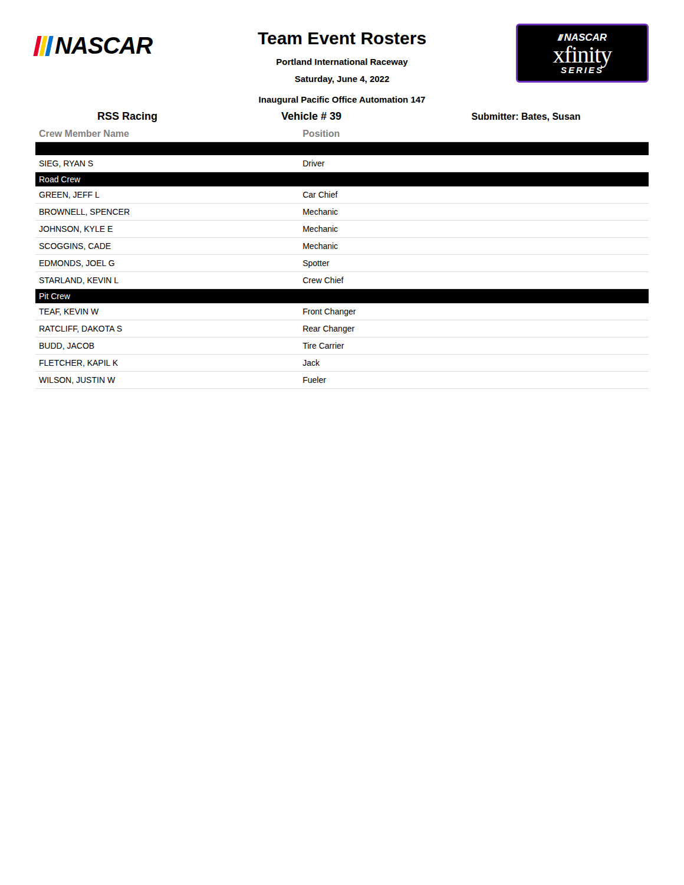NASCAR
Team Event Rosters
Portland International Raceway
Saturday, June 4, 2022
Inaugural Pacific Office Automation 147
/// NASCAR
xfinity
SERIES
RSS Racing
Vehicle # 39
Submitter: Bates, Susan
| Crew Member Name | Position |
| --- | --- |
| SIEG, RYAN S | Driver |
| Road Crew |
| GREEN, JEFF L | Car Chief |
| BROWNELL, SPENCER | Mechanic |
| JOHNSON, KYLE E | Mechanic |
| SCOGGINS, CADE | Mechanic |
| EDMONDS, JOEL G | Spotter |
| STARLAND, KEVIN L | Crew Chief |
| Pit Crew |
| TEAF, KEVIN W | Front Changer |
| RATCLIFF, DAKOTA S | Rear Changer |
| BUDD, JACOB | Tire Carrier |
| FLETCHER, KAPIL K | Jack |
| WILSON, JUSTIN W | Fueler |